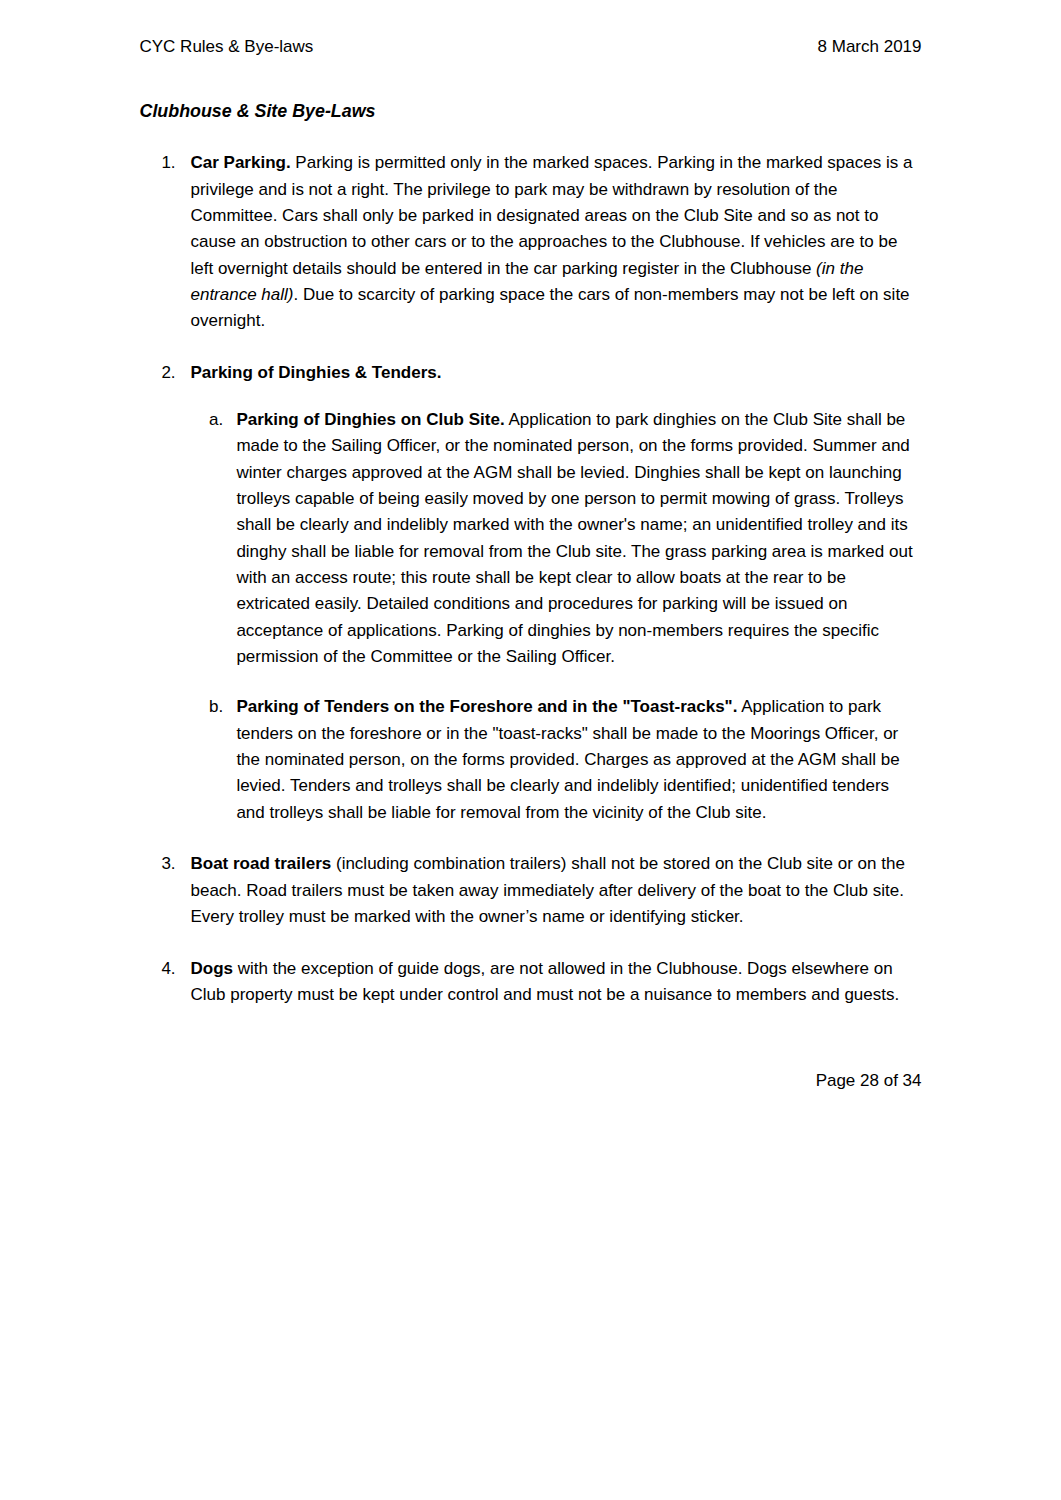CYC Rules & Bye-laws 8 March 2019
Clubhouse & Site Bye-Laws
Car Parking. Parking is permitted only in the marked spaces. Parking in the marked spaces is a privilege and is not a right. The privilege to park may be withdrawn by resolution of the Committee. Cars shall only be parked in designated areas on the Club Site and so as not to cause an obstruction to other cars or to the approaches to the Clubhouse. If vehicles are to be left overnight details should be entered in the car parking register in the Clubhouse (in the entrance hall). Due to scarcity of parking space the cars of non-members may not be left on site overnight.
Parking of Dinghies & Tenders.
Parking of Dinghies on Club Site. Application to park dinghies on the Club Site shall be made to the Sailing Officer, or the nominated person, on the forms provided. Summer and winter charges approved at the AGM shall be levied. Dinghies shall be kept on launching trolleys capable of being easily moved by one person to permit mowing of grass. Trolleys shall be clearly and indelibly marked with the owner's name; an unidentified trolley and its dinghy shall be liable for removal from the Club site. The grass parking area is marked out with an access route; this route shall be kept clear to allow boats at the rear to be extricated easily. Detailed conditions and procedures for parking will be issued on acceptance of applications. Parking of dinghies by non-members requires the specific permission of the Committee or the Sailing Officer.
Parking of Tenders on the Foreshore and in the "Toast-racks". Application to park tenders on the foreshore or in the "toast-racks" shall be made to the Moorings Officer, or the nominated person, on the forms provided. Charges as approved at the AGM shall be levied. Tenders and trolleys shall be clearly and indelibly identified; unidentified tenders and trolleys shall be liable for removal from the vicinity of the Club site.
Boat road trailers (including combination trailers) shall not be stored on the Club site or on the beach. Road trailers must be taken away immediately after delivery of the boat to the Club site. Every trolley must be marked with the owner’s name or identifying sticker.
Dogs with the exception of guide dogs, are not allowed in the Clubhouse. Dogs elsewhere on Club property must be kept under control and must not be a nuisance to members and guests.
Page 28 of 34